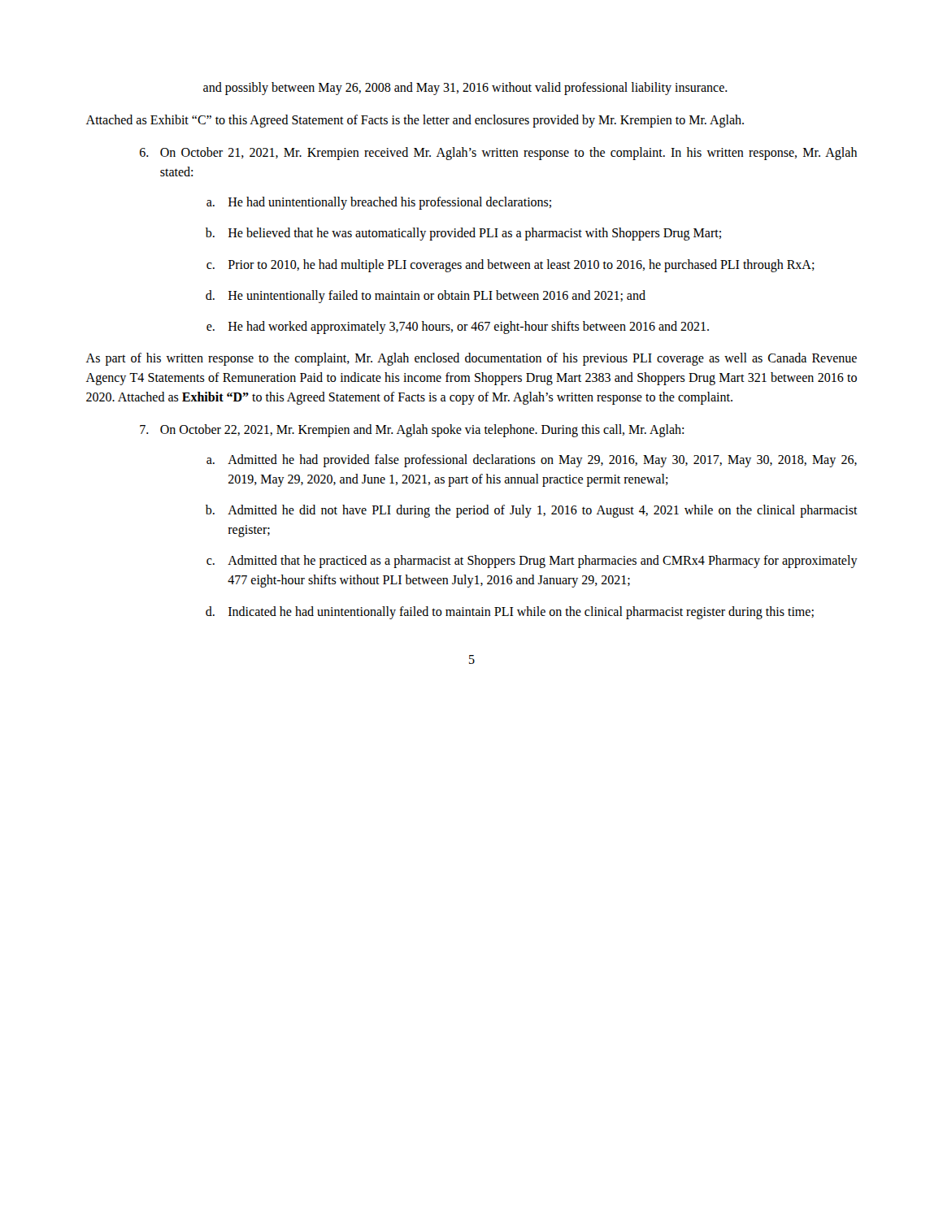and possibly between May 26, 2008 and May 31, 2016 without valid professional liability insurance.
Attached as Exhibit “C” to this Agreed Statement of Facts is the letter and enclosures provided by Mr. Krempien to Mr. Aglah.
On October 21, 2021, Mr. Krempien received Mr. Aglah’s written response to the complaint. In his written response, Mr. Aglah stated:
He had unintentionally breached his professional declarations;
He believed that he was automatically provided PLI as a pharmacist with Shoppers Drug Mart;
Prior to 2010, he had multiple PLI coverages and between at least 2010 to 2016, he purchased PLI through RxA;
He unintentionally failed to maintain or obtain PLI between 2016 and 2021; and
He had worked approximately 3,740 hours, or 467 eight-hour shifts between 2016 and 2021.
As part of his written response to the complaint, Mr. Aglah enclosed documentation of his previous PLI coverage as well as Canada Revenue Agency T4 Statements of Remuneration Paid to indicate his income from Shoppers Drug Mart 2383 and Shoppers Drug Mart 321 between 2016 to 2020. Attached as Exhibit “D” to this Agreed Statement of Facts is a copy of Mr. Aglah’s written response to the complaint.
On October 22, 2021, Mr. Krempien and Mr. Aglah spoke via telephone. During this call, Mr. Aglah:
Admitted he had provided false professional declarations on May 29, 2016, May 30, 2017, May 30, 2018, May 26, 2019, May 29, 2020, and June 1, 2021, as part of his annual practice permit renewal;
Admitted he did not have PLI during the period of July 1, 2016 to August 4, 2021 while on the clinical pharmacist register;
Admitted that he practiced as a pharmacist at Shoppers Drug Mart pharmacies and CMRx4 Pharmacy for approximately 477 eight-hour shifts without PLI between July1, 2016 and January 29, 2021;
Indicated he had unintentionally failed to maintain PLI while on the clinical pharmacist register during this time;
5